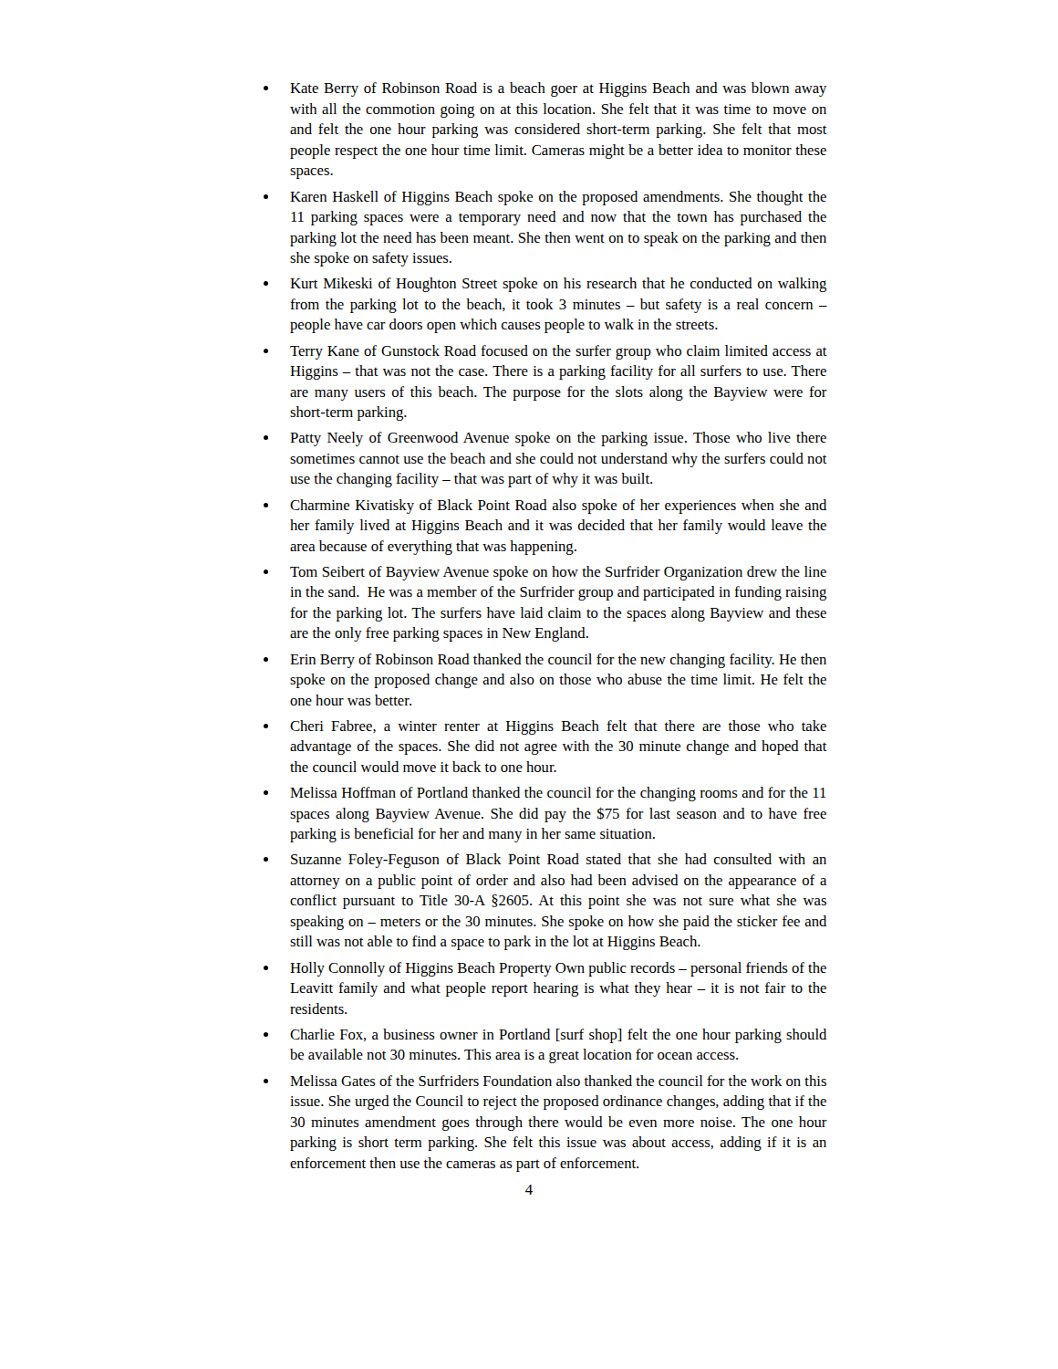Kate Berry of Robinson Road is a beach goer at Higgins Beach and was blown away with all the commotion going on at this location. She felt that it was time to move on and felt the one hour parking was considered short-term parking. She felt that most people respect the one hour time limit. Cameras might be a better idea to monitor these spaces.
Karen Haskell of Higgins Beach spoke on the proposed amendments. She thought the 11 parking spaces were a temporary need and now that the town has purchased the parking lot the need has been meant. She then went on to speak on the parking and then she spoke on safety issues.
Kurt Mikeski of Houghton Street spoke on his research that he conducted on walking from the parking lot to the beach, it took 3 minutes – but safety is a real concern – people have car doors open which causes people to walk in the streets.
Terry Kane of Gunstock Road focused on the surfer group who claim limited access at Higgins – that was not the case. There is a parking facility for all surfers to use. There are many users of this beach. The purpose for the slots along the Bayview were for short-term parking.
Patty Neely of Greenwood Avenue spoke on the parking issue. Those who live there sometimes cannot use the beach and she could not understand why the surfers could not use the changing facility – that was part of why it was built.
Charmine Kivatisky of Black Point Road also spoke of her experiences when she and her family lived at Higgins Beach and it was decided that her family would leave the area because of everything that was happening.
Tom Seibert of Bayview Avenue spoke on how the Surfrider Organization drew the line in the sand. He was a member of the Surfrider group and participated in funding raising for the parking lot. The surfers have laid claim to the spaces along Bayview and these are the only free parking spaces in New England.
Erin Berry of Robinson Road thanked the council for the new changing facility. He then spoke on the proposed change and also on those who abuse the time limit. He felt the one hour was better.
Cheri Fabree, a winter renter at Higgins Beach felt that there are those who take advantage of the spaces. She did not agree with the 30 minute change and hoped that the council would move it back to one hour.
Melissa Hoffman of Portland thanked the council for the changing rooms and for the 11 spaces along Bayview Avenue. She did pay the $75 for last season and to have free parking is beneficial for her and many in her same situation.
Suzanne Foley-Feguson of Black Point Road stated that she had consulted with an attorney on a public point of order and also had been advised on the appearance of a conflict pursuant to Title 30-A §2605. At this point she was not sure what she was speaking on – meters or the 30 minutes. She spoke on how she paid the sticker fee and still was not able to find a space to park in the lot at Higgins Beach.
Holly Connolly of Higgins Beach Property Own public records – personal friends of the Leavitt family and what people report hearing is what they hear – it is not fair to the residents.
Charlie Fox, a business owner in Portland [surf shop] felt the one hour parking should be available not 30 minutes. This area is a great location for ocean access.
Melissa Gates of the Surfriders Foundation also thanked the council for the work on this issue. She urged the Council to reject the proposed ordinance changes, adding that if the 30 minutes amendment goes through there would be even more noise. The one hour parking is short term parking. She felt this issue was about access, adding if it is an enforcement then use the cameras as part of enforcement.
4